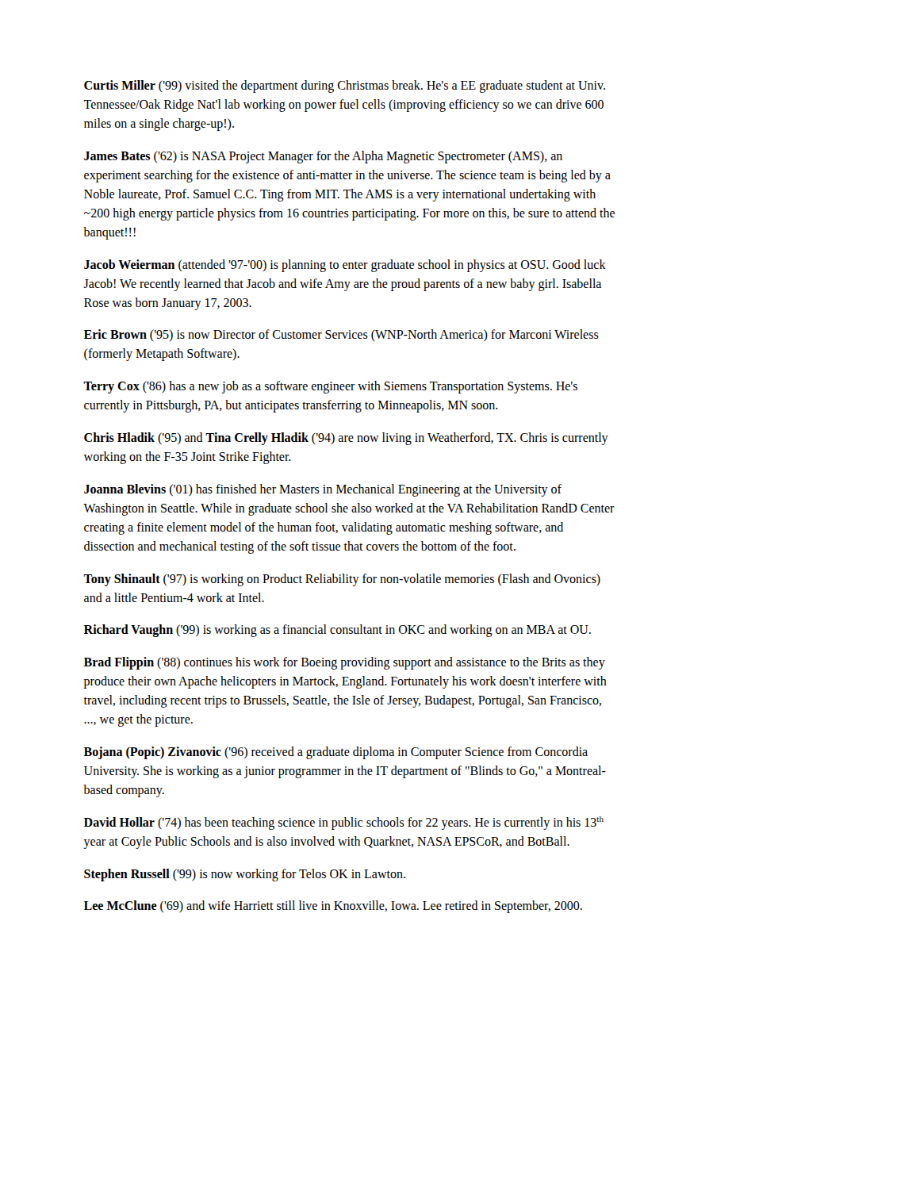Curtis Miller ('99) visited the department during Christmas break. He's a EE graduate student at Univ. Tennessee/Oak Ridge Nat'l lab working on power fuel cells (improving efficiency so we can drive 600 miles on a single charge-up!).
James Bates ('62) is NASA Project Manager for the Alpha Magnetic Spectrometer (AMS), an experiment searching for the existence of anti-matter in the universe. The science team is being led by a Noble laureate, Prof. Samuel C.C. Ting from MIT. The AMS is a very international undertaking with ~200 high energy particle physics from 16 countries participating. For more on this, be sure to attend the banquet!!!
Jacob Weierman (attended '97-'00) is planning to enter graduate school in physics at OSU. Good luck Jacob! We recently learned that Jacob and wife Amy are the proud parents of a new baby girl. Isabella Rose was born January 17, 2003.
Eric Brown ('95) is now Director of Customer Services (WNP-North America) for Marconi Wireless (formerly Metapath Software).
Terry Cox ('86) has a new job as a software engineer with Siemens Transportation Systems. He's currently in Pittsburgh, PA, but anticipates transferring to Minneapolis, MN soon.
Chris Hladik ('95) and Tina Crelly Hladik ('94) are now living in Weatherford, TX. Chris is currently working on the F-35 Joint Strike Fighter.
Joanna Blevins ('01) has finished her Masters in Mechanical Engineering at the University of Washington in Seattle. While in graduate school she also worked at the VA Rehabilitation RandD Center creating a finite element model of the human foot, validating automatic meshing software, and dissection and mechanical testing of the soft tissue that covers the bottom of the foot.
Tony Shinault ('97) is working on Product Reliability for non-volatile memories (Flash and Ovonics) and a little Pentium-4 work at Intel.
Richard Vaughn ('99) is working as a financial consultant in OKC and working on an MBA at OU.
Brad Flippin ('88) continues his work for Boeing providing support and assistance to the Brits as they produce their own Apache helicopters in Martock, England. Fortunately his work doesn't interfere with travel, including recent trips to Brussels, Seattle, the Isle of Jersey, Budapest, Portugal, San Francisco, ..., we get the picture.
Bojana (Popic) Zivanovic ('96) received a graduate diploma in Computer Science from Concordia University. She is working as a junior programmer in the IT department of "Blinds to Go," a Montreal-based company.
David Hollar ('74) has been teaching science in public schools for 22 years. He is currently in his 13th year at Coyle Public Schools and is also involved with Quarknet, NASA EPSCoR, and BotBall.
Stephen Russell ('99) is now working for Telos OK in Lawton.
Lee McClune ('69) and wife Harriett still live in Knoxville, Iowa. Lee retired in September, 2000.